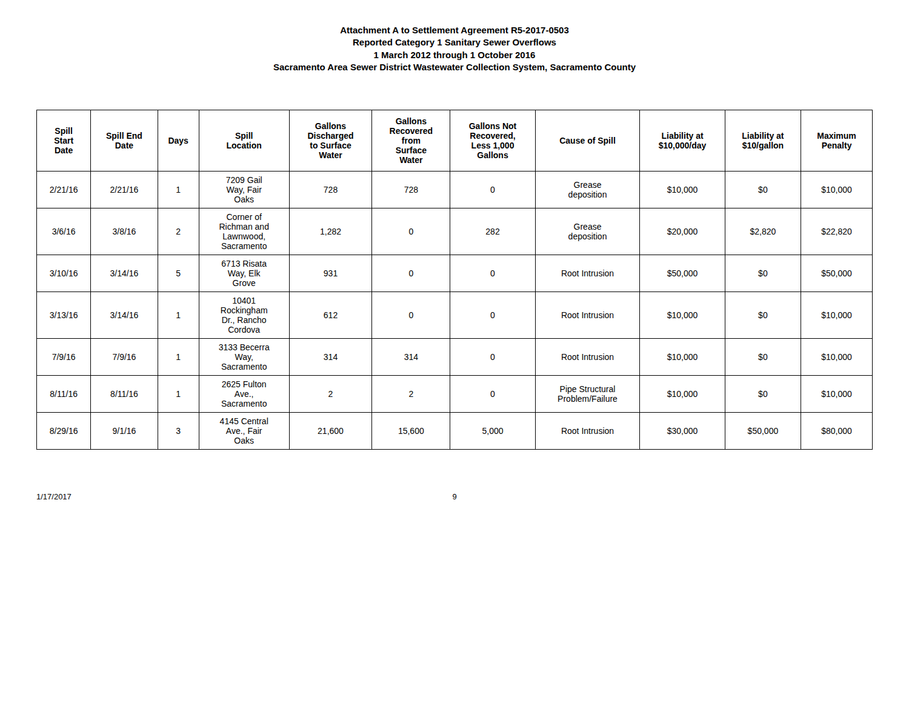Attachment A to Settlement Agreement R5-2017-0503
Reported Category 1 Sanitary Sewer Overflows
1 March 2012 through 1 October 2016
Sacramento Area Sewer District Wastewater Collection System, Sacramento County
| Spill Start Date | Spill End Date | Days | Spill Location | Gallons Discharged to Surface Water | Gallons Recovered from Surface Water | Gallons Not Recovered, Less 1,000 Gallons | Cause of Spill | Liability at $10,000/day | Liability at $10/gallon | Maximum Penalty |
| --- | --- | --- | --- | --- | --- | --- | --- | --- | --- | --- |
| 2/21/16 | 2/21/16 | 1 | 7209 Gail Way, Fair Oaks | 728 | 728 | 0 | Grease deposition | $10,000 | $0 | $10,000 |
| 3/6/16 | 3/8/16 | 2 | Corner of Richman and Lawnwood, Sacramento | 1,282 | 0 | 282 | Grease deposition | $20,000 | $2,820 | $22,820 |
| 3/10/16 | 3/14/16 | 5 | 6713 Risata Way, Elk Grove | 931 | 0 | 0 | Root Intrusion | $50,000 | $0 | $50,000 |
| 3/13/16 | 3/14/16 | 1 | 10401 Rockingham Dr., Rancho Cordova | 612 | 0 | 0 | Root Intrusion | $10,000 | $0 | $10,000 |
| 7/9/16 | 7/9/16 | 1 | 3133 Becerra Way, Sacramento | 314 | 314 | 0 | Root Intrusion | $10,000 | $0 | $10,000 |
| 8/11/16 | 8/11/16 | 1 | 2625 Fulton Ave., Sacramento | 2 | 2 | 0 | Pipe Structural Problem/Failure | $10,000 | $0 | $10,000 |
| 8/29/16 | 9/1/16 | 3 | 4145 Central Ave., Fair Oaks | 21,600 | 15,600 | 5,000 | Root Intrusion | $30,000 | $50,000 | $80,000 |
1/17/2017
9